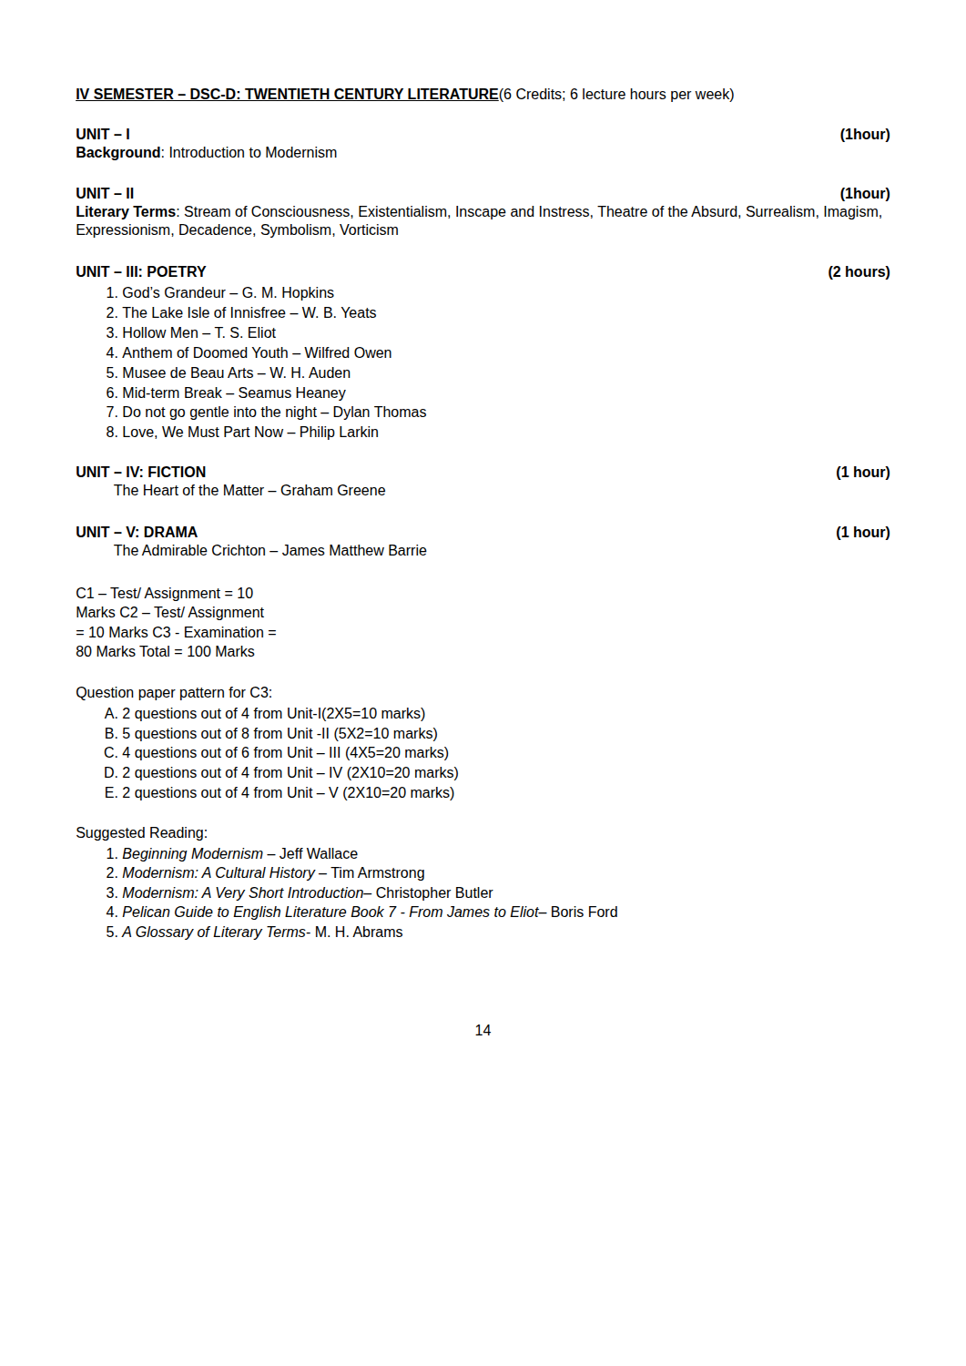IV SEMESTER – DSC-D: TWENTIETH CENTURY LITERATURE(6 Credits; 6 lecture hours per week)
UNIT – I (1hour)
Background: Introduction to Modernism
UNIT – II (1hour)
Literary Terms: Stream of Consciousness, Existentialism, Inscape and Instress, Theatre of the Absurd, Surrealism, Imagism, Expressionism, Decadence, Symbolism, Vorticism
UNIT – III: POETRY (2 hours)
God’s Grandeur – G. M. Hopkins
The Lake Isle of Innisfree – W. B. Yeats
Hollow Men – T. S. Eliot
Anthem of Doomed Youth – Wilfred Owen
Musee de Beau Arts – W. H. Auden
Mid-term Break – Seamus Heaney
Do not go gentle into the night – Dylan Thomas
Love, We Must Part Now – Philip Larkin
UNIT – IV: FICTION (1 hour)
The Heart of the Matter – Graham Greene
UNIT – V: DRAMA (1 hour)
The Admirable Crichton – James Matthew Barrie
C1 – Test/ Assignment = 10
Marks C2 – Test/ Assignment
= 10 Marks C3 - Examination =
80 Marks Total = 100 Marks
Question paper pattern for C3:
2 questions out of 4 from Unit-I(2X5=10 marks)
5 questions out of 8 from Unit -II (5X2=10 marks)
4 questions out of 6 from Unit – III (4X5=20 marks)
2 questions out of 4 from Unit – IV (2X10=20 marks)
2 questions out of 4 from Unit – V (2X10=20 marks)
Suggested Reading:
Beginning Modernism – Jeff Wallace
Modernism: A Cultural History – Tim Armstrong
Modernism: A Very Short Introduction– Christopher Butler
Pelican Guide to English Literature Book 7 - From James to Eliot– Boris Ford
A Glossary of Literary Terms- M. H. Abrams
14